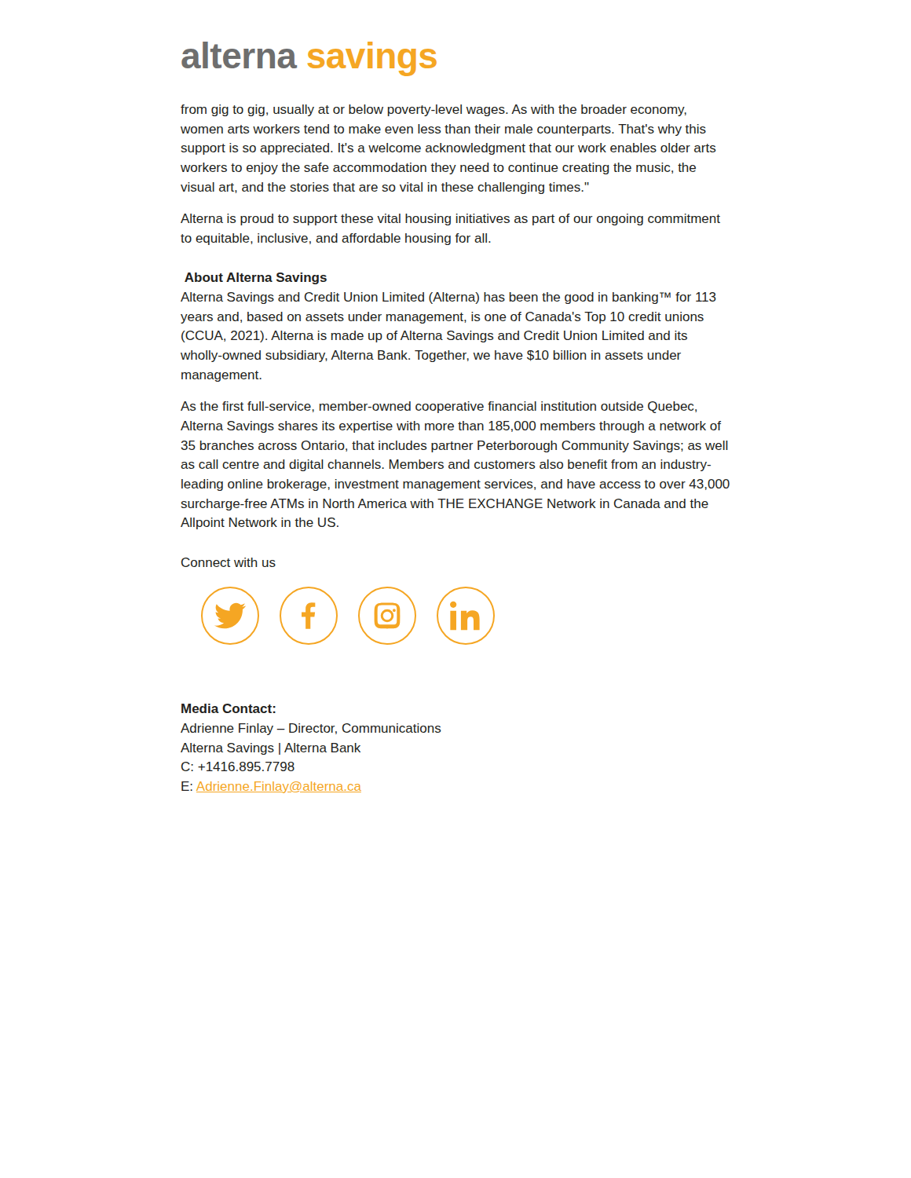alterna savings
from gig to gig, usually at or below poverty-level wages. As with the broader economy, women arts workers tend to make even less than their male counterparts. That's why this support is so appreciated. It's a welcome acknowledgment that our work enables older arts workers to enjoy the safe accommodation they need to continue creating the music, the visual art, and the stories that are so vital in these challenging times."
Alterna is proud to support these vital housing initiatives as part of our ongoing commitment to equitable, inclusive, and affordable housing for all.
About Alterna Savings
Alterna Savings and Credit Union Limited (Alterna) has been the good in banking™ for 113 years and, based on assets under management, is one of Canada's Top 10 credit unions (CCUA, 2021). Alterna is made up of Alterna Savings and Credit Union Limited and its wholly-owned subsidiary, Alterna Bank. Together, we have $10 billion in assets under management.
As the first full-service, member-owned cooperative financial institution outside Quebec, Alterna Savings shares its expertise with more than 185,000 members through a network of 35 branches across Ontario, that includes partner Peterborough Community Savings; as well as call centre and digital channels. Members and customers also benefit from an industry-leading online brokerage, investment management services, and have access to over 43,000 surcharge-free ATMs in North America with THE EXCHANGE Network in Canada and the Allpoint Network in the US.
Connect with us
Media Contact:
Adrienne Finlay – Director, Communications
Alterna Savings | Alterna Bank
C: +1416.895.7798
E: Adrienne.Finlay@alterna.ca